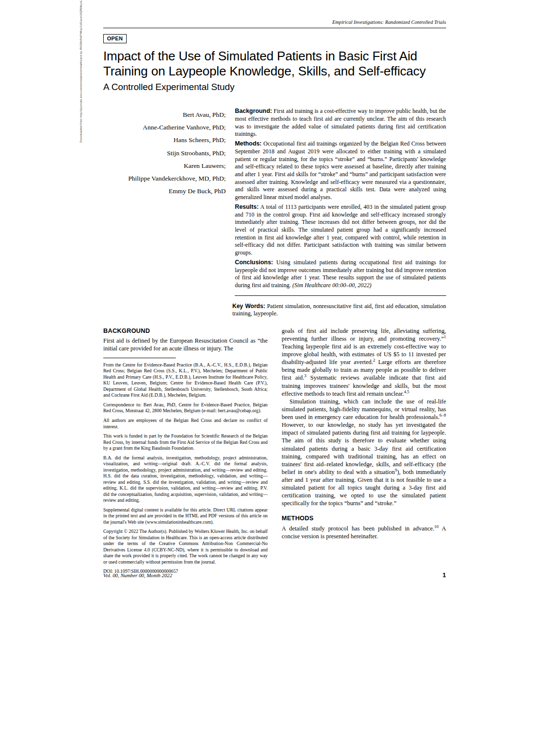Downloaded from http://journals.lww.com/simulationinhealthcare by BhDMc5ePHKav1zEoum1tQfN4a+kJLhEZgbsIHo4XMi0hCywCX1AWnYQp/IlQrHD3i3D0OdRyi7TvSFl4Cf3VC4/OAVpDDa8K2+Va6n51tAE= on 04/05/2022
Empirical Investigations: Randomized Controlled Trials
OPEN
Impact of the Use of Simulated Patients in Basic First Aid
Training on Laypeople Knowledge, Skills, and Self-efficacy
A Controlled Experimental Study
Bert Avau, PhD;
Anne-Catherine Vanhove, PhD;
Hans Scheers, PhD;
Stijn Stroobants, PhD;
Karen Lauwers;
Philippe Vandekerckhove, MD, PhD;
Emmy De Buck, PhD
Background: First aid training is a cost-effective way to improve public health, but the most effective methods to teach first aid are currently unclear. The aim of this research was to investigate the added value of simulated patients during first aid certification trainings.
Methods: Occupational first aid trainings organized by the Belgian Red Cross between September 2018 and August 2019 were allocated to either training with a simulated patient or regular training, for the topics “stroke” and “burns.” Participants' knowledge and self-efficacy related to these topics were assessed at baseline, directly after training and after 1 year. First aid skills for “stroke” and “burns” and participant satisfaction were assessed after training. Knowledge and self-efficacy were measured via a questionnaire, and skills were assessed during a practical skills test. Data were analyzed using generalized linear mixed model analyses.
Results: A total of 1113 participants were enrolled, 403 in the simulated patient group and 710 in the control group. First aid knowledge and self-efficacy increased strongly immediately after training. These increases did not differ between groups, nor did the level of practical skills. The simulated patient group had a significantly increased retention in first aid knowledge after 1 year, compared with control, while retention in self-efficacy did not differ. Participant satisfaction with training was similar between groups.
Conclusions: Using simulated patients during occupational first aid trainings for laypeople did not improve outcomes immediately after training but did improve retention of first aid knowledge after 1 year. These results support the use of simulated patients during first aid training. (Sim Healthcare 00:00–00, 2022)
Key Words: Patient simulation, nonresuscitative first aid, first aid education, simulation training, laypeople.
BACKGROUND
First aid is defined by the European Resuscitation Council as “the initial care provided for an acute illness or injury. The
From the Centre for Evidence-Based Practice (B.A., A.-C.V., H.S., E.D.B.), Belgian Red Cross; Belgian Red Cross (S.S., K.L., P.V.), Mechelen; Department of Public Health and Primary Care (H.S., P.V., E.D.B.), Leuven Institute for Healthcare Policy, KU Leuven, Leuven, Belgium; Centre for Evidence-Based Health Care (P.V.), Department of Global Health, Stellenbosch University, Stellenbosch, South Africa; and Cochrane First Aid (E.D.B.), Mechelen, Belgium.
Correspondence to: Bert Avau, PhD, Centre for Evidence-Based Practice, Belgian Red Cross, Motstraat 42, 2800 Mechelen, Belgium (e-mail: bert.avau@cebap.org).
All authors are employees of the Belgian Red Cross and declare no conflict of interest.
This work is funded in part by the Foundation for Scientific Research of the Belgian Red Cross, by internal funds from the First Aid Service of the Belgian Red Cross and by a grant from the King Baudouin Foundation.
B.A. did the formal analysis, investigation, methodology, project administration, visualization, and writing—original draft. A.-C.V. did the formal analysis, investigation, methodology, project administration, and writing—review and editing. H.S. did the data curation, investigation, methodology, validation, and writing—review and editing. S.S. did the investigation, validation, and writing—review and editing. K.L. did the supervision, validation, and writing—review and editing. P.V. did the conceptualization, funding acquisition, supervision, validation, and writing—review and editing.
Supplemental digital content is available for this article. Direct URL citations appear in the printed text and are provided in the HTML and PDF versions of this article on the journal's Web site (www.simulationinhealthcare.com).
Copyright © 2022 The Author(s). Published by Wolters Kluwer Health, Inc. on behalf of the Society for Simulation in Healthcare. This is an open-access article distributed under the terms of the Creative Commons Attribution-Non Commercial-No Derivatives License 4.0 (CCBY-NC-ND), where it is permissible to download and share the work provided it is properly cited. The work cannot be changed in any way or used commercially without permission from the journal.
DOI: 10.1097/SIH.0000000000000657
goals of first aid include preserving life, alleviating suffering, preventing further illness or injury, and promoting recovery.”1 Teaching laypeople first aid is an extremely cost-effective way to improve global health, with estimates of US $5 to 11 invested per disability-adjusted life year averted.2 Large efforts are therefore being made globally to train as many people as possible to deliver first aid.3 Systematic reviews available indicate that first aid training improves trainees' knowledge and skills, but the most effective methods to teach first aid remain unclear.4,5
Simulation training, which can include the use of real-life simulated patients, high-fidelity mannequins, or virtual reality, has been used in emergency care education for health professionals.6–8 However, to our knowledge, no study has yet investigated the impact of simulated patients during first aid training for laypeople. The aim of this study is therefore to evaluate whether using simulated patients during a basic 3-day first aid certification training, compared with traditional training, has an effect on trainees' first aid–related knowledge, skills, and self-efficacy (the belief in one's ability to deal with a situation9), both immediately after and 1 year after training. Given that it is not feasible to use a simulated patient for all topics taught during a 3-day first aid certification training, we opted to use the simulated patient specifically for the topics “burns” and “stroke.”
METHODS
A detailed study protocol has been published in advance.10 A concise version is presented hereinafter.
Vol. 00, Number 00, Month 2022
1